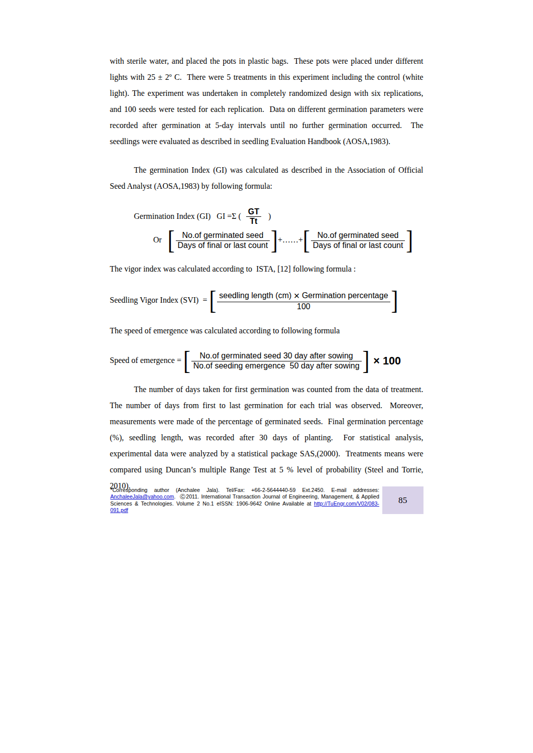with sterile water, and placed the pots in plastic bags. These pots were placed under different lights with 25 ± 2º C. There were 5 treatments in this experiment including the control (white light). The experiment was undertaken in completely randomized design with six replications, and 100 seeds were tested for each replication. Data on different germination parameters were recorded after germination at 5-day intervals until no further germination occurred. The seedlings were evaluated as described in seedling Evaluation Handbook (AOSA,1983).
The germination Index (GI) was calculated as described in the Association of Official Seed Analyst (AOSA,1983) by following formula:
Germination Index (GI) GI =Σ ( GT Tt )
Or [ No.of germinated seed Days of final or last count ]+……+[ No.of germinated seed Days of final or last count ]
The vigor index was calculated according to ISTA, [12] following formula :
Seedling Vigor Index (SVI) = [ seedling length (cm) × Germination percentage 100 ]
The speed of emergence was calculated according to following formula
Speed of emergence = [ No.of germinated seed 30 day after sowing No.of seeding emergence 50 day after sowing ] × 100
The number of days taken for first germination was counted from the data of treatment. The number of days from first to last germination for each trial was observed. Moreover, measurements were made of the percentage of germinated seeds. Final germination percentage (%), seedling length, was recorded after 30 days of planting. For statistical analysis, experimental data were analyzed by a statistical package SAS,(2000). Treatments means were compared using Duncan’s multiple Range Test at 5 % level of probability (Steel and Torrie, 2010).
| *Corresponding author (Anchalee Jala). Tel/Fax: +66-2-5644440-59 Ext.2450. E-mail addresses: AnchaleeJala@yahoo.com . Ⓒ 2011. International Transaction Journal of Engineering, Management, & Applied Sciences & Technologies. Volume 2 No.1 eISSN: 1906-9642 Online Available at http://TuEngr.com/V02/083-091.pdf | 85 |